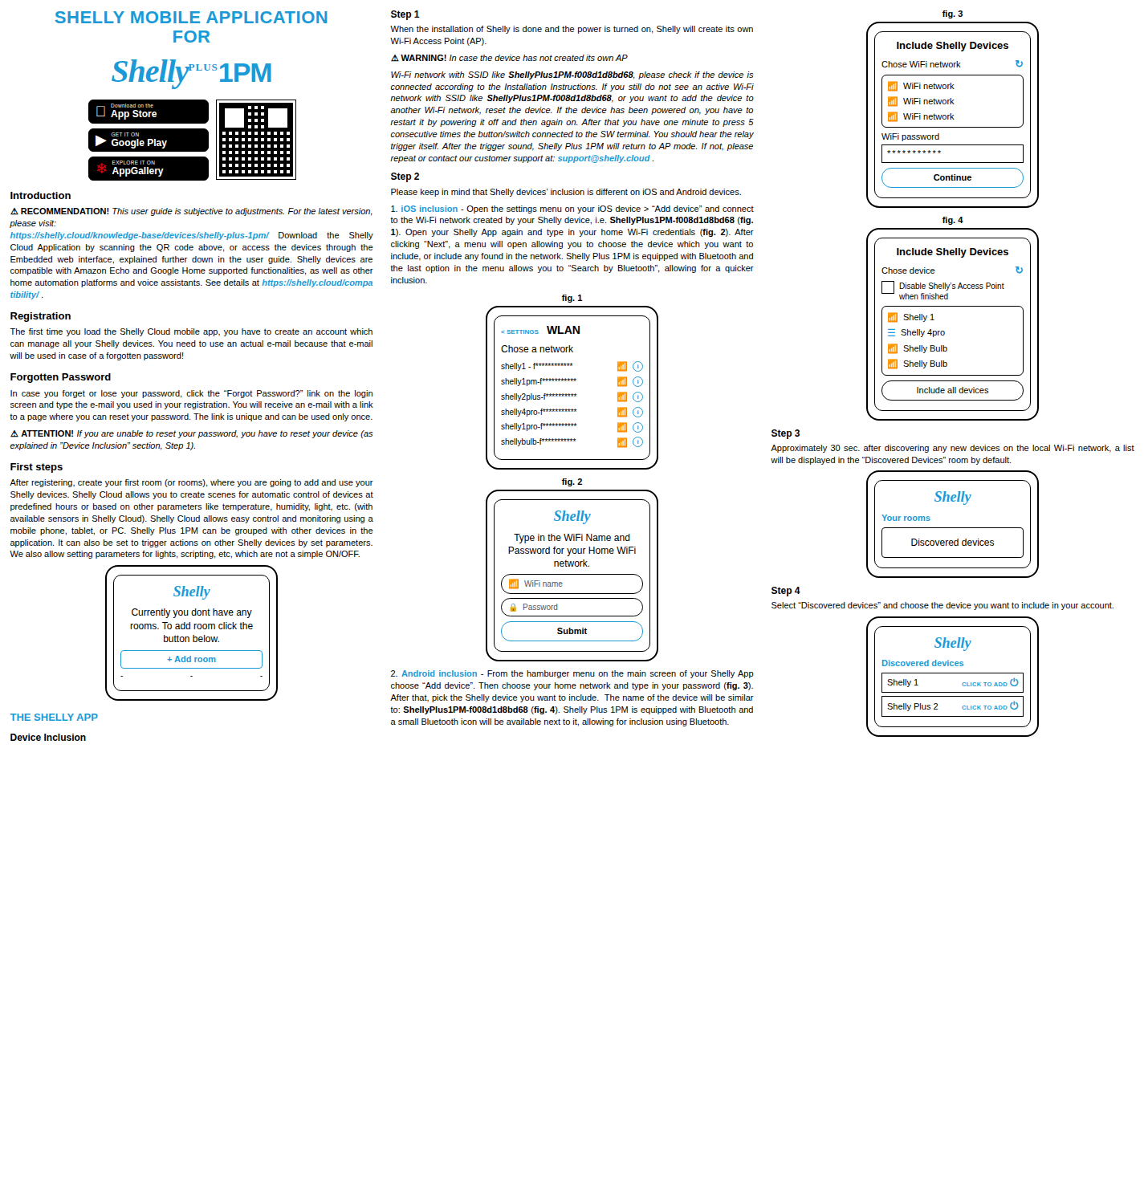SHELLY MOBILE APPLICATION
FOR
ShellyPLUS 1PM
 Download on the App Store
▶ GET IT ON Google Play
❄ EXPLORE IT ON AppGallery
Introduction
⚠ RECOMMENDATION! This user guide is subjective to adjustments. For the latest version, please visit:
https://shelly.cloud/knowledge-base/devices/shelly-plus-1pm/ Download the Shelly Cloud Application by scanning the QR code above, or access the devices through the Embedded web interface, explained further down in the user guide. Shelly devices are compatible with Amazon Echo and Google Home supported functionalities, as well as other home automation platforms and voice assistants. See details at https://shelly.cloud/compatibility/ .
Registration
The first time you load the Shelly Cloud mobile app, you have to create an account which can manage all your Shelly devices. You need to use an actual e-mail because that e-mail will be used in case of a forgotten password!
Forgotten Password
In case you forget or lose your password, click the “Forgot Password?” link on the login screen and type the e-mail you used in your registration. You will receive an e-mail with a link to a page where you can reset your password. The link is unique and can be used only once.
⚠ ATTENTION! If you are unable to reset your password, you have to reset your device (as explained in ”Device Inclusion” section, Step 1).
First steps
After registering, create your first room (or rooms), where you are going to add and use your Shelly devices. Shelly Cloud allows you to create scenes for automatic control of devices at predefined hours or based on other parameters like temperature, humidity, light, etc. (with available sensors in Shelly Cloud). Shelly Cloud allows easy control and monitoring using a mobile phone, tablet, or PC. Shelly Plus 1PM can be grouped with other devices in the application. It can also be set to trigger actions on other Shelly devices by set parameters. We also allow setting parameters for lights, scripting, etc, which are not a simple ON/OFF.
Shelly
Currently you dont have any rooms. To add room click the button below.
+ Add room
---
THE SHELLY APP
Device Inclusion
Step 1
When the installation of Shelly is done and the power is turned on, Shelly will create its own Wi-Fi Access Point (AP).
⚠ WARNING! In case the device has not created its own AP
Wi-Fi network with SSID like ShellyPlus1PM-f008d1d8bd68, please check if the device is connected according to the Installation Instructions. If you still do not see an active Wi-Fi network with SSID like ShellyPlus1PM-f008d1d8bd68, or you want to add the device to another Wi-Fi network, reset the device. If the device has been powered on, you have to restart it by powering it off and then again on. After that you have one minute to press 5 consecutive times the button/switch connected to the SW terminal. You should hear the relay trigger itself. After the trigger sound, Shelly Plus 1PM will return to AP mode. If not, please repeat or contact our customer support at: support@shelly.cloud .
Step 2
Please keep in mind that Shelly devices’ inclusion is different on iOS and Android devices.
1. iOS inclusion - Open the settings menu on your iOS device > “Add device” and connect to the Wi-Fi network created by your Shelly device, i.e. ShellyPlus1PM-f008d1d8bd68 (fig. 1). Open your Shelly App again and type in your home Wi-Fi credentials (fig. 2). After clicking “Next”, a menu will open allowing you to choose the device which you want to include, or include any found in the network. Shelly Plus 1PM is equipped with Bluetooth and the last option in the menu allows you to “Search by Bluetooth”, allowing for a quicker inclusion.
fig. 1
< SETTINGS WLAN
Chose a network
shelly1 - f************📶i
shelly1pm-f***********📶i
shelly2plus-f**********📶i
shelly4pro-f***********📶i
shelly1pro-f***********📶i
shellybulb-f***********📶i
fig. 2
Shelly
Type in the WiFi Name and Password for your Home WiFi network.
📶 WiFi name
🔒 Password
Submit
2. Android inclusion - From the hamburger menu on the main screen of your Shelly App choose “Add device”. Then choose your home network and type in your password (fig. 3). After that, pick the Shelly device you want to include. The name of the device will be similar to: ShellyPlus1PM-f008d1d8bd68 (fig. 4). Shelly Plus 1PM is equipped with Bluetooth and a small Bluetooth icon will be available next to it, allowing for inclusion using Bluetooth.
fig. 3
Include Shelly Devices
Chose WiFi network ↻
📶 WiFi network
📶 WiFi network
📶 WiFi network
WiFi password
***********
Continue
fig. 4
Include Shelly Devices
Chose device ↻
Disable Shelly’s Access Point when finished
📶 Shelly 1
☰ Shelly 4pro
📶 Shelly Bulb
📶 Shelly Bulb
Include all devices
Step 3
Approximately 30 sec. after discovering any new devices on the local Wi-Fi network, a list will be displayed in the “Discovered Devices” room by default.
Shelly
Your rooms
Discovered devices
Step 4
Select “Discovered devices” and choose the device you want to include in your account.
Shelly
Discovered devices
Shelly 1 CLICK TO ADD ⏻
Shelly Plus 2 CLICK TO ADD ⏻